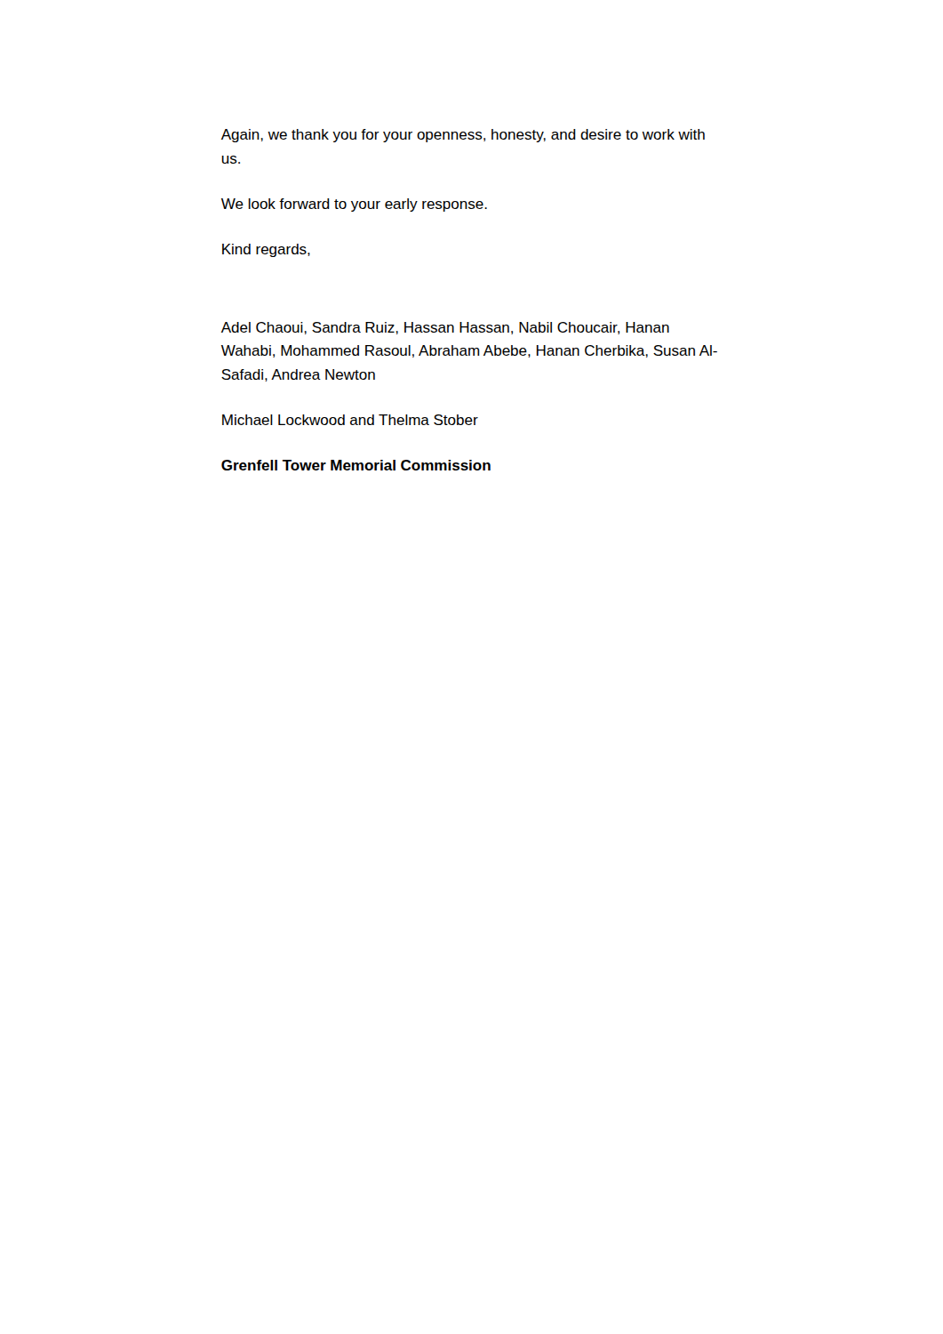Again, we thank you for your openness, honesty, and desire to work with us.
We look forward to your early response.
Kind regards,
Adel Chaoui, Sandra Ruiz, Hassan Hassan, Nabil Choucair, Hanan Wahabi, Mohammed Rasoul, Abraham Abebe, Hanan Cherbika, Susan Al-Safadi, Andrea Newton
Michael Lockwood and Thelma Stober
Grenfell Tower Memorial Commission